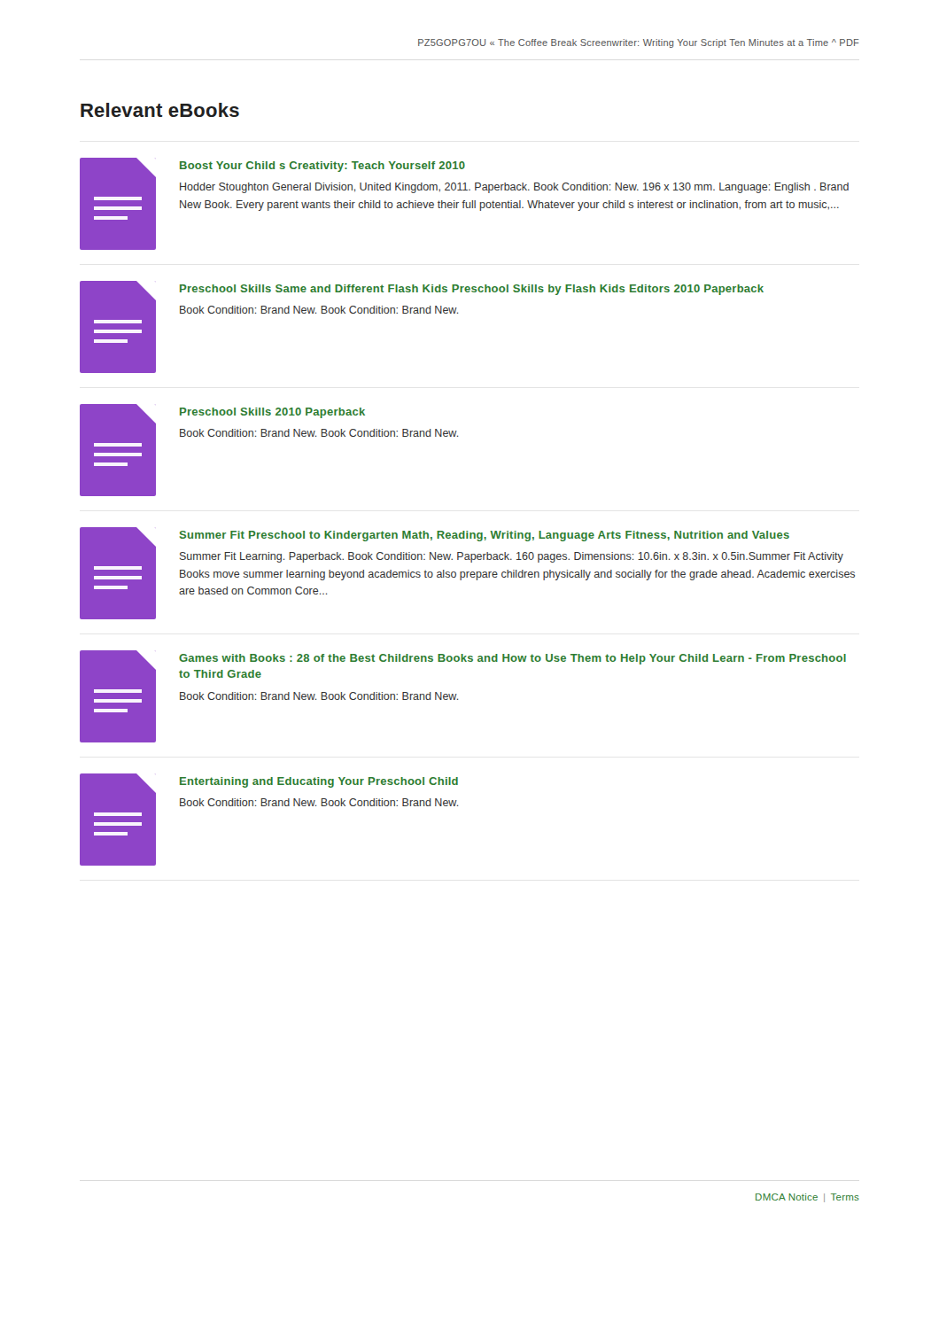PZ5GOPG7OU « The Coffee Break Screenwriter: Writing Your Script Ten Minutes at a Time ^ PDF
Relevant eBooks
Boost Your Child s Creativity: Teach Yourself 2010
Hodder Stoughton General Division, United Kingdom, 2011. Paperback. Book Condition: New. 196 x 130 mm. Language: English . Brand New Book. Every parent wants their child to achieve their full potential. Whatever your child s interest or inclination, from art to music,...
Preschool Skills Same and Different Flash Kids Preschool Skills by Flash Kids Editors 2010 Paperback
Book Condition: Brand New. Book Condition: Brand New.
Preschool Skills 2010 Paperback
Book Condition: Brand New. Book Condition: Brand New.
Summer Fit Preschool to Kindergarten Math, Reading, Writing, Language Arts Fitness, Nutrition and Values
Summer Fit Learning. Paperback. Book Condition: New. Paperback. 160 pages. Dimensions: 10.6in. x 8.3in. x 0.5in.Summer Fit Activity Books move summer learning beyond academics to also prepare children physically and socially for the grade ahead. Academic exercises are based on Common Core...
Games with Books : 28 of the Best Childrens Books and How to Use Them to Help Your Child Learn - From Preschool to Third Grade
Book Condition: Brand New. Book Condition: Brand New.
Entertaining and Educating Your Preschool Child
Book Condition: Brand New. Book Condition: Brand New.
DMCA Notice | Terms